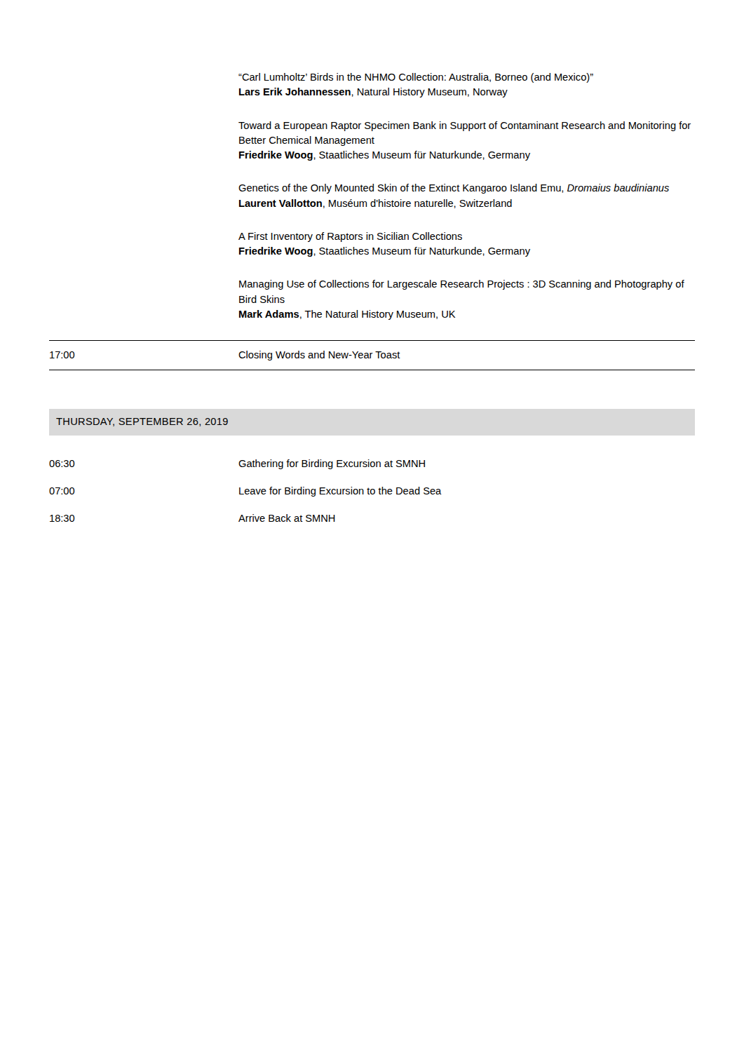“Carl Lumholtz’ Birds in the NHMO Collection: Australia, Borneo (and Mexico)”
Lars Erik Johannessen, Natural History Museum, Norway
Toward a European Raptor Specimen Bank in Support of Contaminant Research and Monitoring for Better Chemical Management
Friedrike Woog, Staatliches Museum für Naturkunde, Germany
Genetics of the Only Mounted Skin of the Extinct Kangaroo Island Emu, Dromaius baudinianus
Laurent Vallotton, Muséum d'histoire naturelle, Switzerland
A First Inventory of Raptors in Sicilian Collections
Friedrike Woog, Staatliches Museum für Naturkunde, Germany
Managing Use of Collections for Largescale Research Projects : 3D Scanning and Photography of Bird Skins
Mark Adams, The Natural History Museum, UK
17:00
Closing Words and New-Year Toast
THURSDAY, SEPTEMBER 26, 2019
06:30
Gathering for Birding Excursion at SMNH
07:00
Leave for Birding Excursion to the Dead Sea
18:30
Arrive Back at SMNH